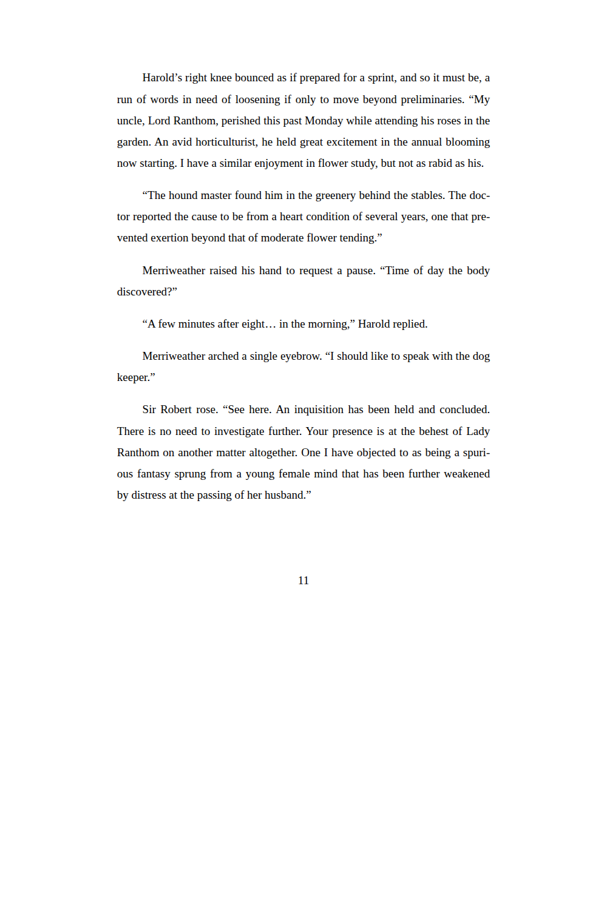Harold’s right knee bounced as if prepared for a sprint, and so it must be, a run of words in need of loosening if only to move beyond preliminaries. “My uncle, Lord Ranthom, perished this past Monday while attending his roses in the garden. An avid horticulturist, he held great excitement in the annual blooming now starting. I have a similar enjoyment in flower study, but not as rabid as his.
“The hound master found him in the greenery behind the stables. The doctor reported the cause to be from a heart condition of several years, one that prevented exertion beyond that of moderate flower tending.”
Merriweather raised his hand to request a pause. “Time of day the body discovered?”
“A few minutes after eight… in the morning,” Harold replied.
Merriweather arched a single eyebrow. “I should like to speak with the dog keeper.”
Sir Robert rose. “See here. An inquisition has been held and concluded. There is no need to investigate further. Your presence is at the behest of Lady Ranthom on another matter altogether. One I have objected to as being a spurious fantasy sprung from a young female mind that has been further weakened by distress at the passing of her husband.”
11